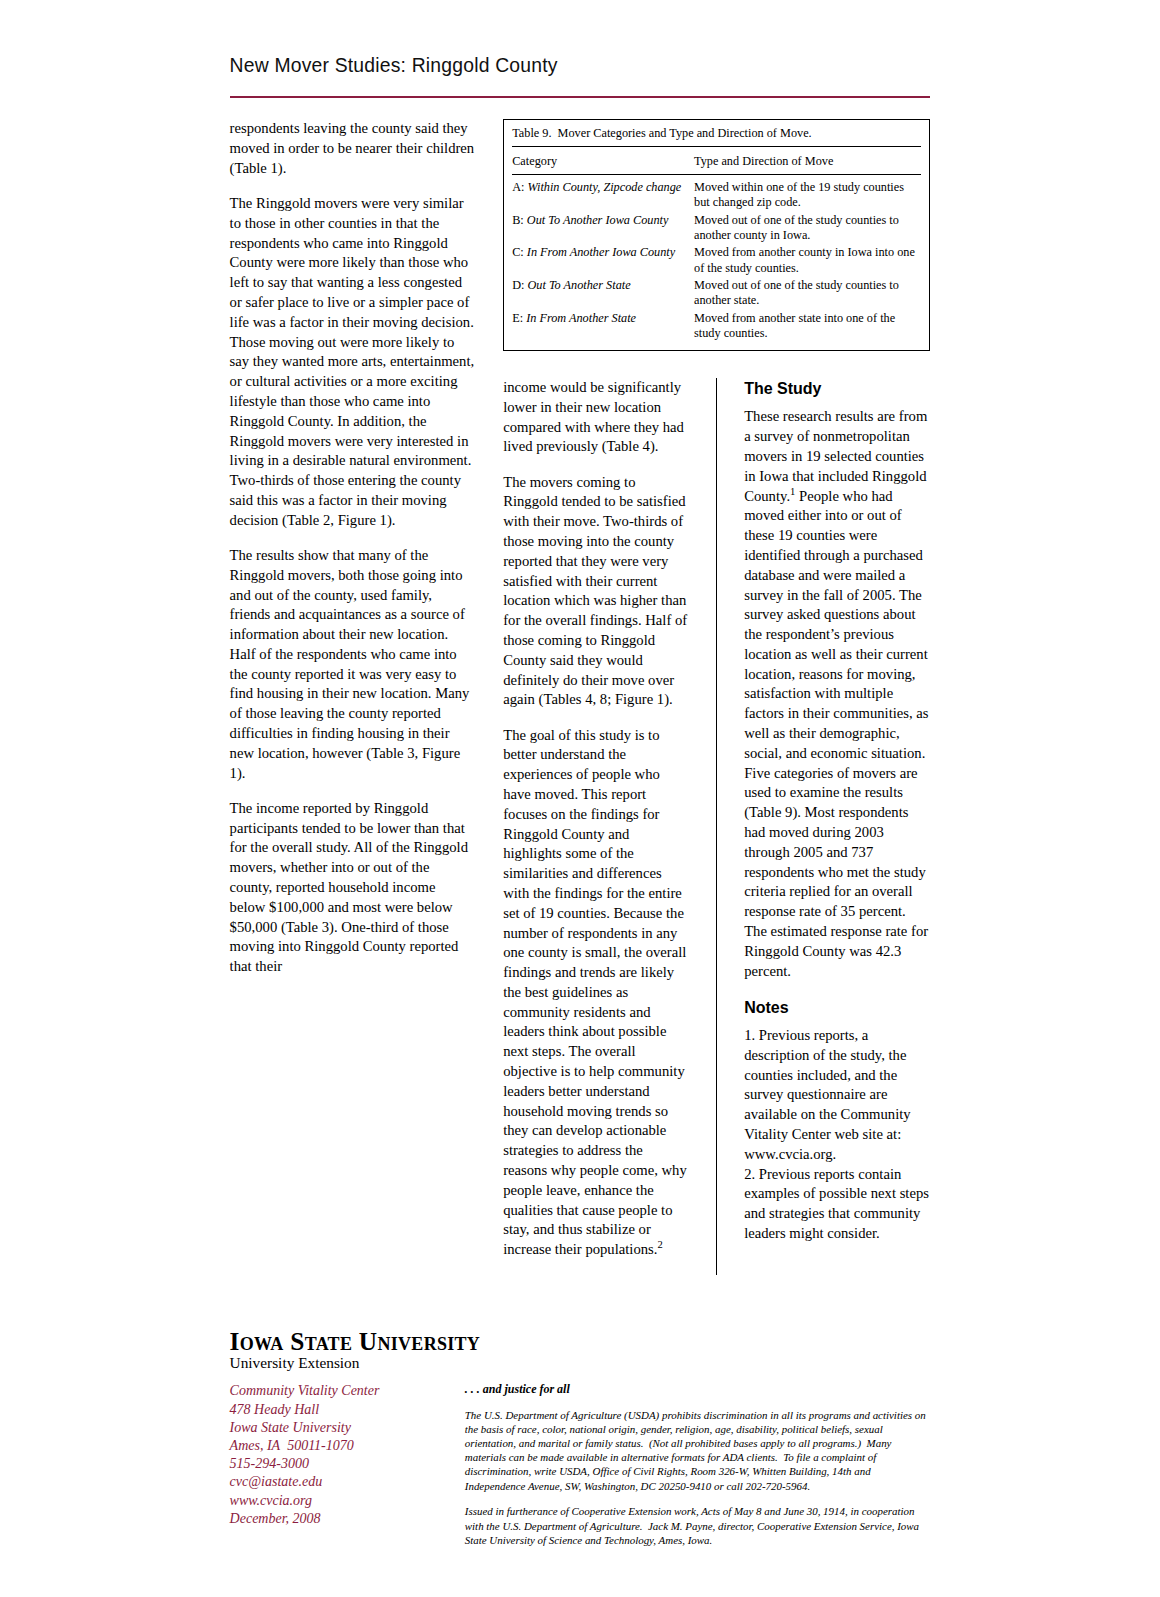New Mover Studies: Ringgold County
respondents leaving the county said they moved in order to be nearer their children (Table 1).
The Ringgold movers were very similar to those in other counties in that the respondents who came into Ringgold County were more likely than those who left to say that wanting a less congested or safer place to live or a simpler pace of life was a factor in their moving decision. Those moving out were more likely to say they wanted more arts, entertainment, or cultural activities or a more exciting lifestyle than those who came into Ringgold County. In addition, the Ringgold movers were very interested in living in a desirable natural environment. Two-thirds of those entering the county said this was a factor in their moving decision (Table 2, Figure 1).
The results show that many of the Ringgold movers, both those going into and out of the county, used family, friends and acquaintances as a source of information about their new location. Half of the respondents who came into the county reported it was very easy to find housing in their new location. Many of those leaving the county reported difficulties in finding housing in their new location, however (Table 3, Figure 1).
The income reported by Ringgold participants tended to be lower than that for the overall study. All of the Ringgold movers, whether into or out of the county, reported household income below $100,000 and most were below $50,000 (Table 3). One-third of those moving into Ringgold County reported that their
Table 9. Mover Categories and Type and Direction of Move.
| Category | Type and Direction of Move |
| --- | --- |
| A: Within County, Zipcode change | Moved within one of the 19 study counties but changed zip code. |
| B: Out To Another Iowa County | Moved out of one of the study counties to another county in Iowa. |
| C: In From Another Iowa County | Moved from another county in Iowa into one of the study counties. |
| D: Out To Another State | Moved out of one of the study counties to another state. |
| E: In From Another State | Moved from another state into one of the study counties. |
income would be significantly lower in their new location compared with where they had lived previously (Table 4).
The movers coming to Ringgold tended to be satisfied with their move. Two-thirds of those moving into the county reported that they were very satisfied with their current location which was higher than for the overall findings. Half of those coming to Ringgold County said they would definitely do their move over again (Tables 4, 8; Figure 1).
The goal of this study is to better understand the experiences of people who have moved. This report focuses on the findings for Ringgold County and highlights some of the similarities and differences with the findings for the entire set of 19 counties. Because the number of respondents in any one county is small, the overall findings and trends are likely the best guidelines as community residents and leaders think about possible next steps. The overall objective is to help community leaders better understand household moving trends so they can develop actionable strategies to address the reasons why people come, why people leave, enhance the qualities that cause people to stay, and thus stabilize or increase their populations.2
The Study
These research results are from a survey of nonmetropolitan movers in 19 selected counties in Iowa that included Ringgold County.1 People who had moved either into or out of these 19 counties were identified through a purchased database and were mailed a survey in the fall of 2005. The survey asked questions about the respondent’s previous location as well as their current location, reasons for moving, satisfaction with multiple factors in their communities, as well as their demographic, social, and economic situation. Five categories of movers are used to examine the results (Table 9). Most respondents had moved during 2003 through 2005 and 737 respondents who met the study criteria replied for an overall response rate of 35 percent. The estimated response rate for Ringgold County was 42.3 percent.
Notes
1. Previous reports, a description of the study, the counties included, and the survey questionnaire are available on the Community Vitality Center web site at: www.cvcia.org.
2. Previous reports contain examples of possible next steps and strategies that community leaders might consider.
Iowa State University
University Extension
Community Vitality Center
478 Heady Hall
Iowa State University
Ames, IA 50011-1070
515-294-3000
cvc@iastate.edu
www.cvcia.org
December, 2008
. . . and justice for all
The U.S. Department of Agriculture (USDA) prohibits discrimination in all its programs and activities on the basis of race, color, national origin, gender, religion, age, disability, political beliefs, sexual orientation, and marital or family status. (Not all prohibited bases apply to all programs.) Many materials can be made available in alternative formats for ADA clients. To file a complaint of discrimination, write USDA, Office of Civil Rights, Room 326-W, Whitten Building, 14th and Independence Avenue, SW, Washington, DC 20250-9410 or call 202-720-5964.
Issued in furtherance of Cooperative Extension work, Acts of May 8 and June 30, 1914, in cooperation with the U.S. Department of Agriculture. Jack M. Payne, director, Cooperative Extension Service, Iowa State University of Science and Technology, Ames, Iowa.